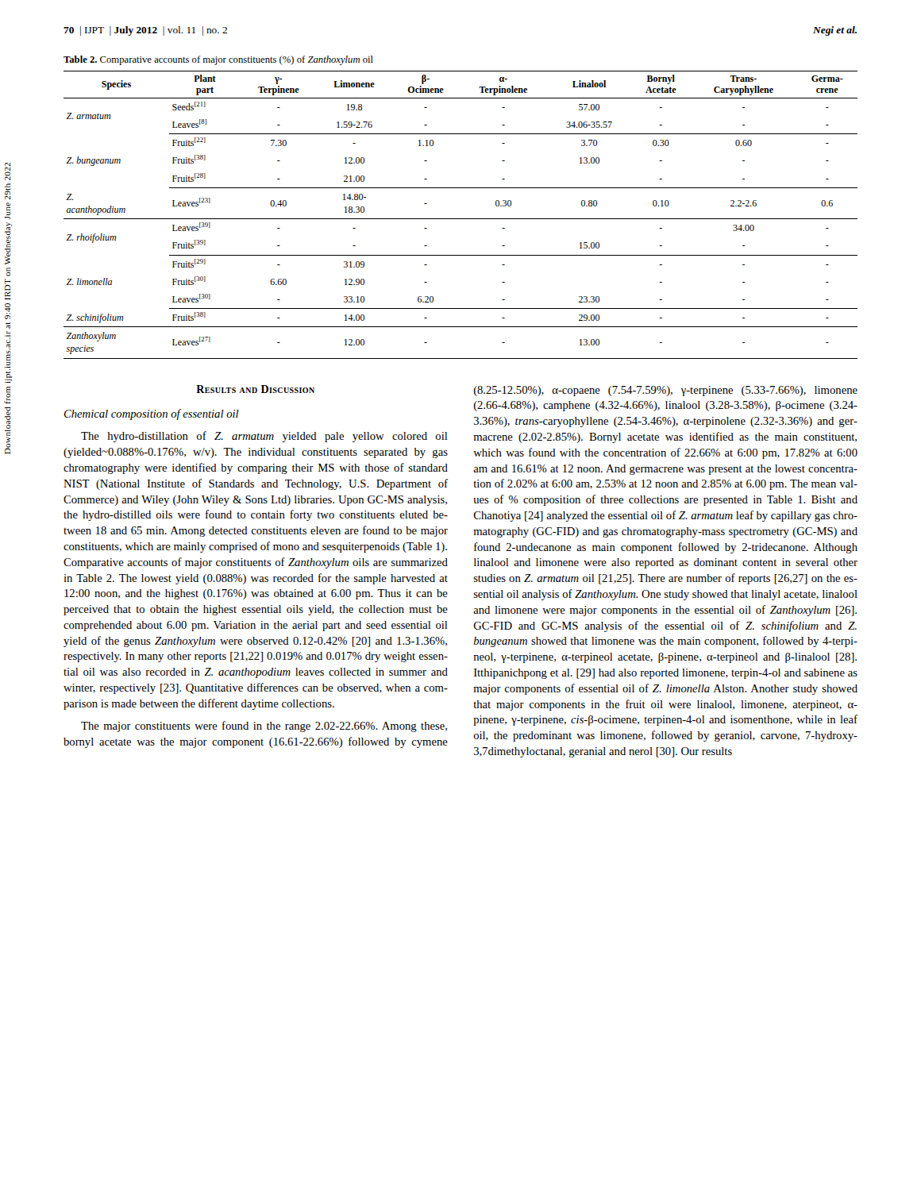Downloaded from ijpt.iums.ac.ir at 9:40 IRDT on Wednesday June 29th 2022
70 | IJPT | July 2012 | vol. 11 | no. 2
Negi et al.
Table 2. Comparative accounts of major constituents (%) of Zanthoxylum oil
| Species | Plant part | γ- Terpinene | Limonene | β- Ocimene | α- Terpinolene | Linalool | Bornyl Acetate | Trans- Caryophyllene | Germa- crene |
| --- | --- | --- | --- | --- | --- | --- | --- | --- | --- |
| Z. armatum | Seeds [21] | - | 19.8 | - | - | 57.00 | - | - | - |
| Leaves [8] | - | 1.59-2.76 | - | - | 34.06-35.57 | - | - | - |
| Z. bungeanum | Fruits [22] | 7.30 | - | 1.10 | - | 3.70 | 0.30 | 0.60 | - |
| Fruits [38] | - | 12.00 | - | - | 13.00 | - | - | - |
| Fruits [28] | - | 21.00 | - | - | | - | - | - |
| Z. acanthopodium | Leaves [23] | 0.40 | 14.80- 18.30 | - | 0.30 | 0.80 | 0.10 | 2.2-2.6 | 0.6 |
| Z. rhoifolium | Leaves [39] | - | - | - | - | | - | 34.00 | - |
| Fruits [39] | - | - | - | - | 15.00 | - | - | - |
| Z. limonella | Fruits [29] | - | 31.09 | - | - | | - | - | - |
| Fruits [30] | 6.60 | 12.90 | - | - | | - | - | - |
| Leaves [30] | - | 33.10 | 6.20 | - | 23.30 | - | - | - |
| Z. schinifolium | Fruits [38] | - | 14.00 | - | - | 29.00 | - | - | - |
| Zanthoxylum species | Leaves [27] | - | 12.00 | - | - | 13.00 | - | - | - |
Results and Discussion
Chemical composition of essential oil
The hydro-distillation of Z. armatum yielded pale yellow colored oil (yielded~0.088%-0.176%, w/v). The individual constituents separated by gas chromatography were identified by comparing their MS with those of standard NIST (National Institute of Standards and Technology, U.S. Department of Commerce) and Wiley (John Wiley & Sons Ltd) libraries. Upon GC-MS analysis, the hydro-distilled oils were found to contain forty two constituents eluted between 18 and 65 min. Among detected constituents eleven are found to be major constituents, which are mainly comprised of mono and sesquiterpenoids (Table 1). Comparative accounts of major constituents of Zanthoxylum oils are summarized in Table 2. The lowest yield (0.088%) was recorded for the sample harvested at 12:00 noon, and the highest (0.176%) was obtained at 6.00 pm. Thus it can be perceived that to obtain the highest essential oils yield, the collection must be comprehended about 6.00 pm. Variation in the aerial part and seed essential oil yield of the genus Zanthoxylum were observed 0.12-0.42% [20] and 1.3-1.36%, respectively. In many other reports [21,22] 0.019% and 0.017% dry weight essential oil was also recorded in Z. acanthopodium leaves collected in summer and winter, respectively [23]. Quantitative differences can be observed, when a comparison is made between the different daytime collections.
The major constituents were found in the range 2.02-22.66%. Among these, bornyl acetate was the major component (16.61-22.66%) followed by cymene (8.25-12.50%), α-copaene (7.54-7.59%), γ-terpinene (5.33-7.66%), limonene (2.66-4.68%), camphene (4.32-4.66%), linalool (3.28-3.58%), β-ocimene (3.24-3.36%), trans-caryophyllene (2.54-3.46%), α-terpinolene (2.32-3.36%) and germacrene (2.02-2.85%). Bornyl acetate was identified as the main constituent, which was found with the concentration of 22.66% at 6:00 pm, 17.82% at 6:00 am and 16.61% at 12 noon. And germacrene was present at the lowest concentration of 2.02% at 6:00 am, 2.53% at 12 noon and 2.85% at 6.00 pm. The mean values of % composition of three collections are presented in Table 1. Bisht and Chanotiya [24] analyzed the essential oil of Z. armatum leaf by capillary gas chromatography (GC-FID) and gas chromatography-mass spectrometry (GC-MS) and found 2-undecanone as main component followed by 2-tridecanone. Although linalool and limonene were also reported as dominant content in several other studies on Z. armatum oil [21,25]. There are number of reports [26,27] on the essential oil analysis of Zanthoxylum. One study showed that linalyl acetate, linalool and limonene were major components in the essential oil of Zanthoxylum [26]. GC-FID and GC-MS analysis of the essential oil of Z. schinifolium and Z. bungeanum showed that limonene was the main component, followed by 4-terpineol, γ-terpinene, α-terpineol acetate, β-pinene, α-terpineol and β-linalool [28]. Itthipanichpong et al. [29] had also reported limonene, terpin-4-ol and sabinene as major components of essential oil of Z. limonella Alston. Another study showed that major components in the fruit oil were linalool, limonene, aterpineot, α-pinene, γ-terpinene, cis-β-ocimene, terpinen-4-ol and isomenthone, while in leaf oil, the predominant was limonene, followed by geraniol, carvone, 7-hydroxy-3,7dimethyloctanal, geranial and nerol [30]. Our results